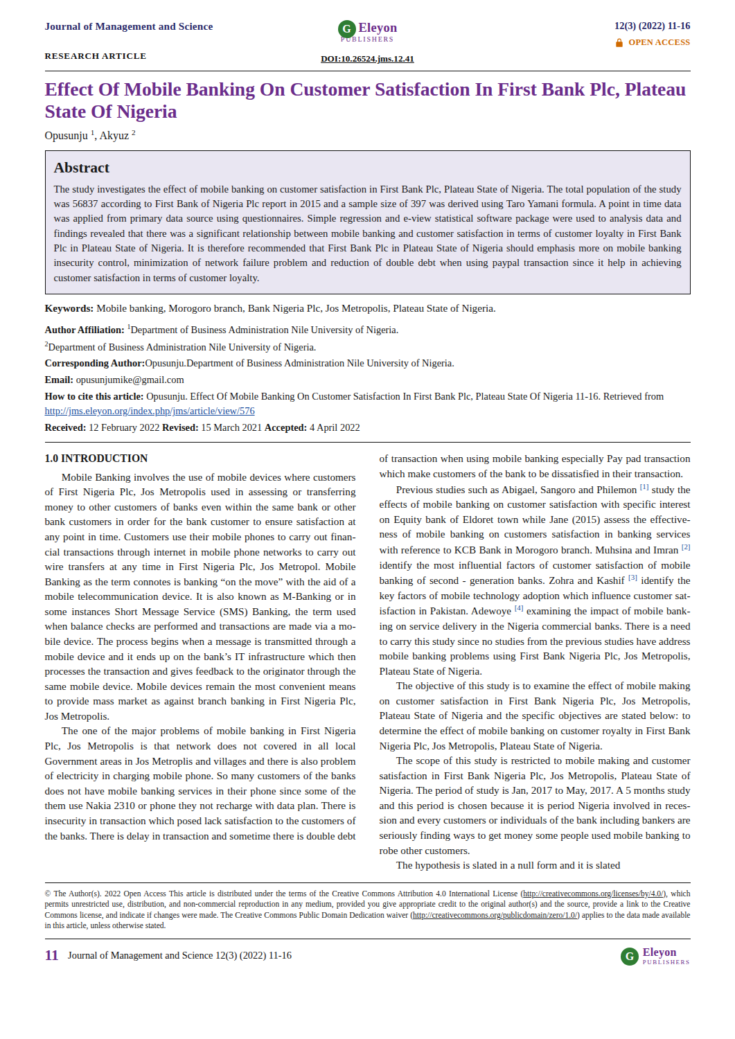Journal of Management and Science
G Eleyon
Publishers
12(3) (2022) 11-16
OPEN ACCESS
RESEARCH ARTICLE
DOI:10.26524.jms.12.41
Effect Of Mobile Banking On Customer Satisfaction In First Bank Plc, Plateau State Of Nigeria
Opusunju 1, Akyuz 2
Abstract
The study investigates the effect of mobile banking on customer satisfaction in First Bank Plc, Plateau State of Nigeria. The total population of the study was 56837 according to First Bank of Nigeria Plc report in 2015 and a sample size of 397 was derived using Taro Yamani formula. A point in time data was applied from primary data source using questionnaires. Simple regression and e-view statistical software package were used to analysis data and findings revealed that there was a significant relationship between mobile banking and customer satisfaction in terms of customer loyalty in First Bank Plc in Plateau State of Nigeria. It is therefore recommended that First Bank Plc in Plateau State of Nigeria should emphasis more on mobile banking insecurity control, minimization of network failure problem and reduction of double debt when using paypal transaction since it help in achieving customer satisfaction in terms of customer loyalty.
Keywords: Mobile banking, Morogoro branch, Bank Nigeria Plc, Jos Metropolis, Plateau State of Nigeria.
Author Affiliation: 1Department of Business Administration Nile University of Nigeria.
2Department of Business Administration Nile University of Nigeria.
Corresponding Author: Opusunju.Department of Business Administration Nile University of Nigeria.
Email: opusunjumike@gmail.com
How to cite this article: Opusunju. Effect Of Mobile Banking On Customer Satisfaction In First Bank Plc, Plateau State Of Nigeria 11-16. Retrieved from http://jms.eleyon.org/index.php/jms/article/view/576
Received: 12 February 2022 Revised: 15 March 2021 Accepted: 4 April 2022
1.0 INTRODUCTION
Mobile Banking involves the use of mobile devices where customers of First Nigeria Plc, Jos Metropolis used in assessing or transferring money to other customers of banks even within the same bank or other bank customers in order for the bank customer to ensure satisfaction at any point in time. Customers use their mobile phones to carry out financial transactions through internet in mobile phone networks to carry out wire transfers at any time in First Nigeria Plc, Jos Metropol. Mobile Banking as the term connotes is banking “on the move” with the aid of a mobile telecommunication device. It is also known as M-Banking or in some instances Short Message Service (SMS) Banking, the term used when balance checks are performed and transactions are made via a mobile device. The process begins when a message is transmitted through a mobile device and it ends up on the bank’s IT infrastructure which then processes the transaction and gives feedback to the originator through the same mobile device. Mobile devices remain the most convenient means to provide mass market as against branch banking in First Nigeria Plc, Jos Metropolis.
The one of the major problems of mobile banking in First Nigeria Plc, Jos Metropolis is that network does not covered in all local Government areas in Jos Metroplis and villages and there is also problem of electricity in charging mobile phone. So many customers of the banks does not have mobile banking services in their phone since some of the them use Nakia 2310 or phone they not recharge with data plan. There is insecurity in transaction which posed lack satisfaction to the customers of the banks. There is delay in transaction and sometime there is double debt of transaction when using mobile banking especially Pay pad transaction which make customers of the bank to be dissatisfied in their transaction.
Previous studies such as Abigael, Sangoro and Philemon [1] study the effects of mobile banking on customer satisfaction with specific interest on Equity bank of Eldoret town while Jane (2015) assess the effectiveness of mobile banking on customers satisfaction in banking services with reference to KCB Bank in Morogoro branch. Muhsina and Imran [2] identify the most influential factors of customer satisfaction of mobile banking of second - generation banks. Zohra and Kashif [3] identify the key factors of mobile technology adoption which influence customer satisfaction in Pakistan. Adewoye [4] examining the impact of mobile banking on service delivery in the Nigeria commercial banks. There is a need to carry this study since no studies from the previous studies have address mobile banking problems using First Bank Nigeria Plc, Jos Metropolis, Plateau State of Nigeria.
The objective of this study is to examine the effect of mobile making on customer satisfaction in First Bank Nigeria Plc, Jos Metropolis, Plateau State of Nigeria and the specific objectives are stated below: to determine the effect of mobile banking on customer royalty in First Bank Nigeria Plc, Jos Metropolis, Plateau State of Nigeria.
The scope of this study is restricted to mobile making and customer satisfaction in First Bank Nigeria Plc, Jos Metropolis, Plateau State of Nigeria. The period of study is Jan, 2017 to May, 2017. A 5 months study and this period is chosen because it is period Nigeria involved in recession and every customers or individuals of the bank including bankers are seriously finding ways to get money some people used mobile banking to robe other customers.
The hypothesis is slated in a null form and it is slated
© The Author(s). 2022 Open Access This article is distributed under the terms of the Creative Commons Attribution 4.0 International License (http://creativecommons.org/licenses/by/4.0/), which permits unrestricted use, distribution, and non-commercial reproduction in any medium, provided you give appropriate credit to the original author(s) and the source, provide a link to the Creative Commons license, and indicate if changes were made. The Creative Commons Public Domain Dedication waiver (http://creativecommons.org/publicdomain/zero/1.0/) applies to the data made available in this article, unless otherwise stated.
11
Journal of Management and Science 12(3) (2022) 11-16
G
Eleyon
Publishers